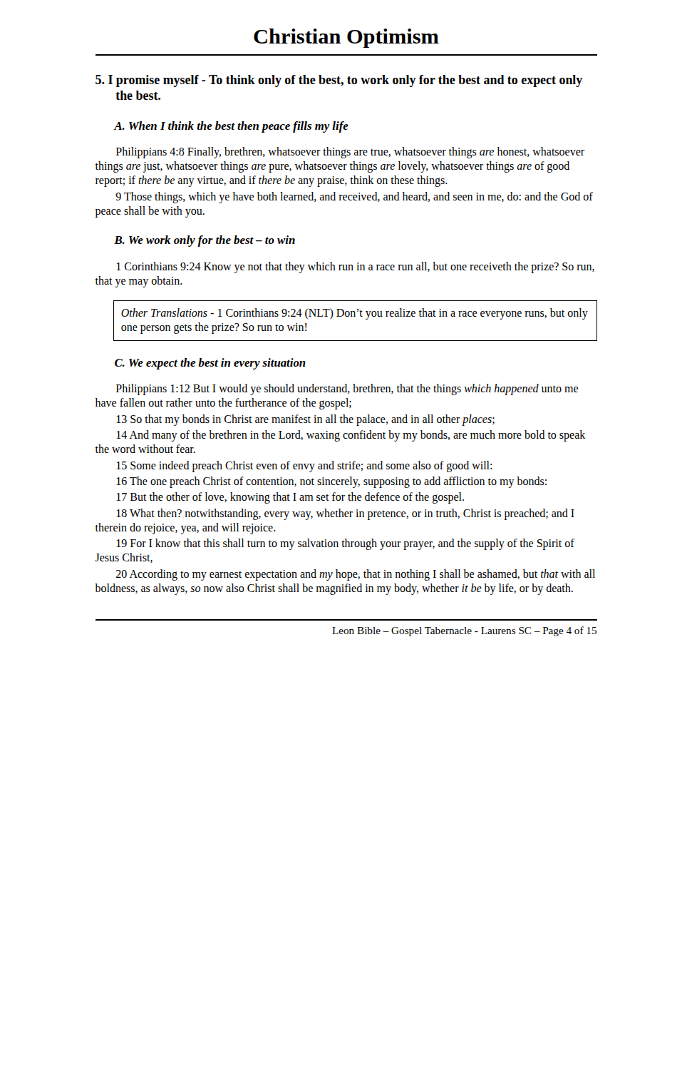Christian Optimism
5. I promise myself - To think only of the best, to work only for the best and to expect only the best.
A. When I think the best then peace fills my life
Philippians 4:8 Finally, brethren, whatsoever things are true, whatsoever things are honest, whatsoever things are just, whatsoever things are pure, whatsoever things are lovely, whatsoever things are of good report; if there be any virtue, and if there be any praise, think on these things.
9 Those things, which ye have both learned, and received, and heard, and seen in me, do: and the God of peace shall be with you.
B. We work only for the best – to win
1 Corinthians 9:24 Know ye not that they which run in a race run all, but one receiveth the prize? So run, that ye may obtain.
Other Translations - 1 Corinthians 9:24 (NLT) Don’t you realize that in a race everyone runs, but only one person gets the prize? So run to win!
C. We expect the best in every situation
Philippians 1:12 But I would ye should understand, brethren, that the things which happened unto me have fallen out rather unto the furtherance of the gospel;
13 So that my bonds in Christ are manifest in all the palace, and in all other places;
14 And many of the brethren in the Lord, waxing confident by my bonds, are much more bold to speak the word without fear.
15 Some indeed preach Christ even of envy and strife; and some also of good will:
16 The one preach Christ of contention, not sincerely, supposing to add affliction to my bonds:
17 But the other of love, knowing that I am set for the defence of the gospel.
18 What then? notwithstanding, every way, whether in pretence, or in truth, Christ is preached; and I therein do rejoice, yea, and will rejoice.
19 For I know that this shall turn to my salvation through your prayer, and the supply of the Spirit of Jesus Christ,
20 According to my earnest expectation and my hope, that in nothing I shall be ashamed, but that with all boldness, as always, so now also Christ shall be magnified in my body, whether it be by life, or by death.
Leon Bible – Gospel Tabernacle - Laurens SC – Page 4 of 15